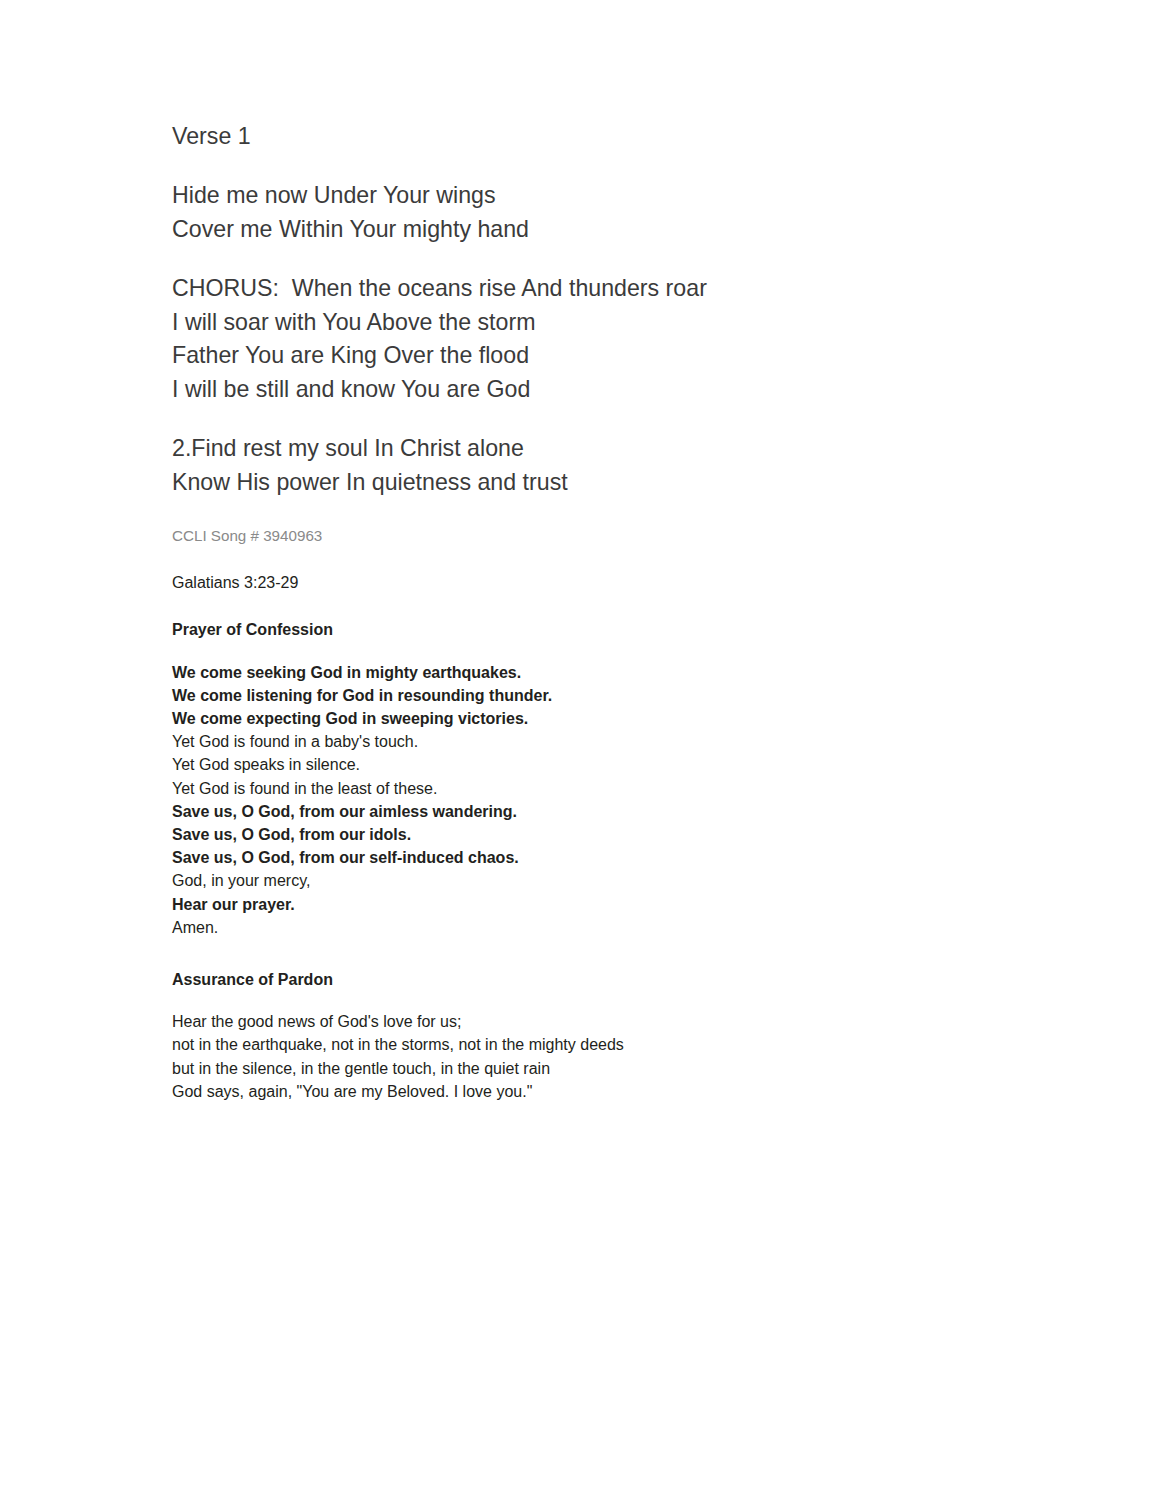Verse 1
Hide me now Under Your wings
Cover me Within Your mighty hand
CHORUS: When the oceans rise And thunders roar
I will soar with You Above the storm
Father You are King Over the flood
I will be still and know You are God
2.Find rest my soul In Christ alone
Know His power In quietness and trust
CCLI Song # 3940963
Galatians 3:23-29
Prayer of Confession
We come seeking God in mighty earthquakes.
We come listening for God in resounding thunder.
We come expecting God in sweeping victories.
Yet God is found in a baby's touch.
Yet God speaks in silence.
Yet God is found in the least of these.
Save us, O God, from our aimless wandering.
Save us, O God, from our idols.
Save us, O God, from our self-induced chaos.
God, in your mercy,
Hear our prayer.
Amen.
Assurance of Pardon
Hear the good news of God's love for us;
not in the earthquake, not in the storms, not in the mighty deeds
but in the silence, in the gentle touch, in the quiet rain
God says, again, "You are my Beloved. I love you."